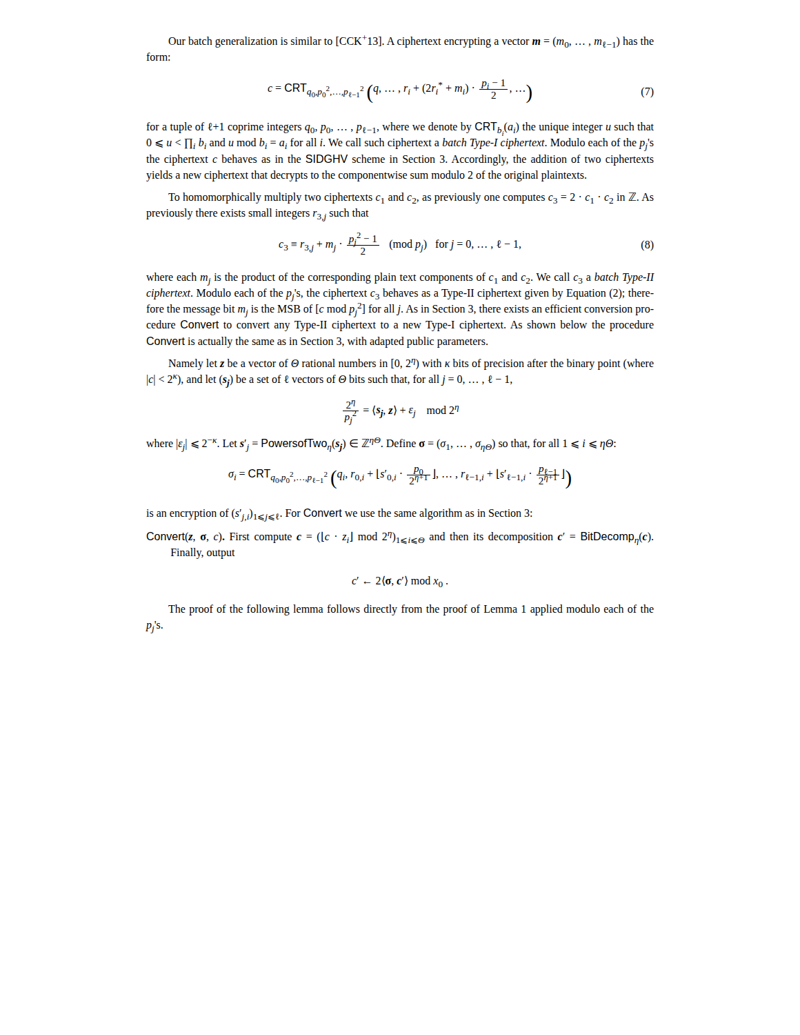Our batch generalization is similar to [CCK+13]. A ciphertext encrypting a vector m = (m0, … , mℓ−1) has the form:
c = CRTq0,p02,…,pℓ−12 (q, … , ri + (2ri* + mi) · pi − 12, …) (7)
for a tuple of ℓ+1 coprime integers q0, p0, … , pℓ−1, where we denote by CRTbi(ai) the unique integer u such that 0 ⩽ u < ∏i bi and u mod bi = ai for all i. We call such ciphertext a batch Type-I ciphertext. Modulo each of the pj's the ciphertext c behaves as in the SIDGHV scheme in Section 3. Accordingly, the addition of two ciphertexts yields a new ciphertext that decrypts to the componentwise sum modulo 2 of the original plaintexts.
To homomorphically multiply two ciphertexts c1 and c2, as previously one computes c3 = 2 · c1 · c2 in ℤ. As previously there exists small integers r3,j such that
c3 ≡ r3,j + mj · pj2 − 12 (mod pj) for j = 0, … , ℓ − 1, (8)
where each mj is the product of the corresponding plain text components of c1 and c2. We call c3 a batch Type-II ciphertext. Modulo each of the pj's, the ciphertext c3 behaves as a Type-II ciphertext given by Equation (2); therefore the message bit mj is the MSB of [c mod pj2] for all j. As in Section 3, there exists an efficient conversion procedure Convert to convert any Type-II ciphertext to a new Type-I ciphertext. As shown below the procedure Convert is actually the same as in Section 3, with adapted public parameters.
Namely let z be a vector of Θ rational numbers in [0, 2η) with κ bits of precision after the binary point (where |c| < 2κ), and let (sj) be a set of ℓ vectors of Θ bits such that, for all j = 0, … , ℓ − 1,
2η pj2 = ⟨sj, z⟩ + εj mod 2η
where |εj| ⩽ 2−κ. Let s′j = PowersofTwoη(sj) ∈ ℤηΘ. Define σ = (σ1, … , σηΘ) so that, for all 1 ⩽ i ⩽ ηΘ:
σi = CRTq0,p02,…,pℓ−12 (qi, r0,i + s′0,i · p02η+1 , … , rℓ−1,i + s′ℓ−1,i · pℓ−12η+1 )
is an encryption of (s′j,i)1⩽j⩽ℓ. For Convert we use the same algorithm as in Section 3:
Convert(z, σ, c). First compute c = ( c · zi mod 2η)1⩽i⩽Θ and then its decomposition c′ = BitDecompη(c). Finally, output
c′ ← 2⟨σ, c′⟩ mod x0 .
The proof of the following lemma follows directly from the proof of Lemma 1 applied modulo each of the pj's.